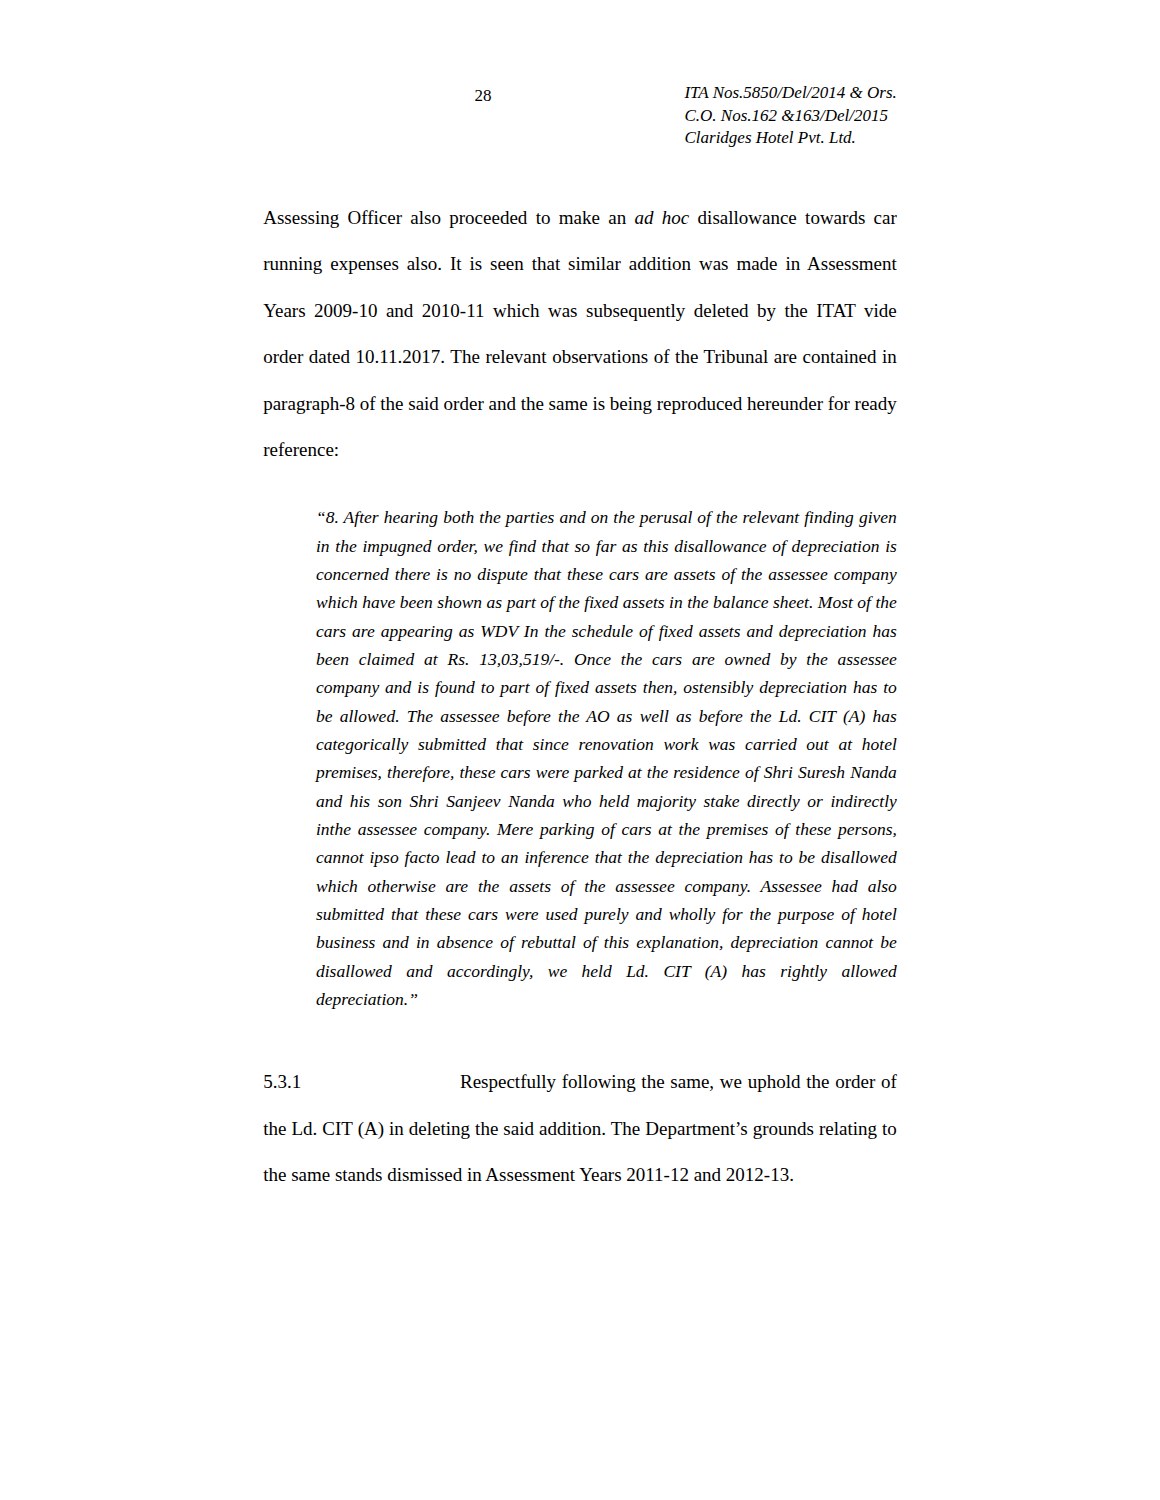28
ITA Nos.5850/Del/2014 & Ors.
C.O. Nos.162 &163/Del/2015
Claridges Hotel Pvt. Ltd.
Assessing Officer also proceeded to make an ad hoc disallowance towards car running expenses also. It is seen that similar addition was made in Assessment Years 2009-10 and 2010-11 which was subsequently deleted by the ITAT vide order dated 10.11.2017. The relevant observations of the Tribunal are contained in paragraph-8 of the said order and the same is being reproduced hereunder for ready reference:
“8. After hearing both the parties and on the perusal of the relevant finding given in the impugned order, we find that so far as this disallowance of depreciation is concerned there is no dispute that these cars are assets of the assessee company which have been shown as part of the fixed assets in the balance sheet. Most of the cars are appearing as WDV In the schedule of fixed assets and depreciation has been claimed at Rs. 13,03,519/-. Once the cars are owned by the assessee company and is found to part of fixed assets then, ostensibly depreciation has to be allowed. The assessee before the AO as well as before the Ld. CIT (A) has categorically submitted that since renovation work was carried out at hotel premises, therefore, these cars were parked at the residence of Shri Suresh Nanda and his son Shri Sanjeev Nanda who held majority stake directly or indirectly inthe assessee company. Mere parking of cars at the premises of these persons, cannot ipso facto lead to an inference that the depreciation has to be disallowed which otherwise are the assets of the assessee company. Assessee had also submitted that these cars were used purely and wholly for the purpose of hotel business and in absence of rebuttal of this explanation, depreciation cannot be disallowed and accordingly, we held Ld. CIT (A) has rightly allowed depreciation.”
5.3.1 Respectfully following the same, we uphold the order of the Ld. CIT (A) in deleting the said addition. The Department’s grounds relating to the same stands dismissed in Assessment Years 2011-12 and 2012-13.